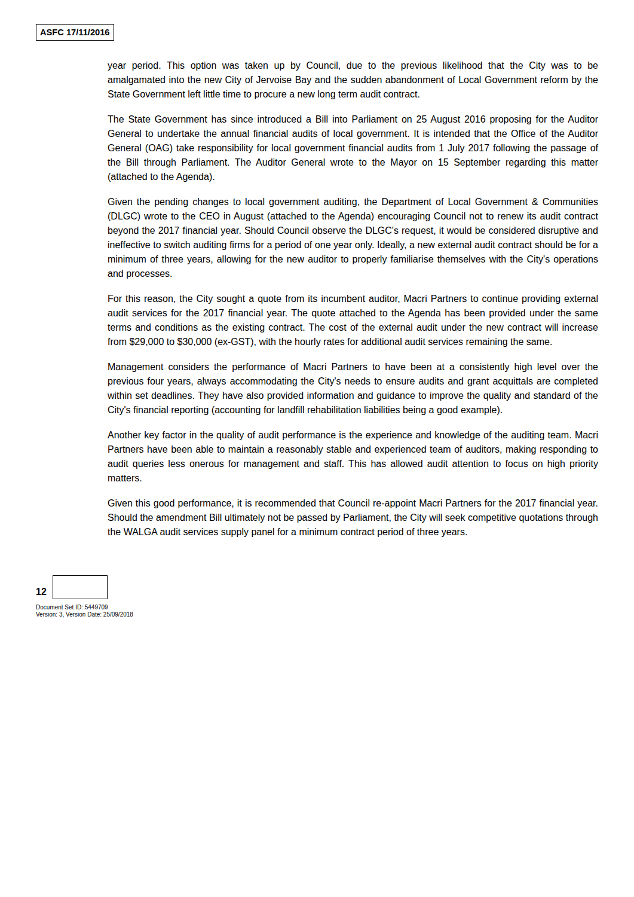ASFC 17/11/2016
year period. This option was taken up by Council, due to the previous likelihood that the City was to be amalgamated into the new City of Jervoise Bay and the sudden abandonment of Local Government reform by the State Government left little time to procure a new long term audit contract.
The State Government has since introduced a Bill into Parliament on 25 August 2016 proposing for the Auditor General to undertake the annual financial audits of local government. It is intended that the Office of the Auditor General (OAG) take responsibility for local government financial audits from 1 July 2017 following the passage of the Bill through Parliament. The Auditor General wrote to the Mayor on 15 September regarding this matter (attached to the Agenda).
Given the pending changes to local government auditing, the Department of Local Government & Communities (DLGC) wrote to the CEO in August (attached to the Agenda) encouraging Council not to renew its audit contract beyond the 2017 financial year. Should Council observe the DLGC's request, it would be considered disruptive and ineffective to switch auditing firms for a period of one year only. Ideally, a new external audit contract should be for a minimum of three years, allowing for the new auditor to properly familiarise themselves with the City's operations and processes.
For this reason, the City sought a quote from its incumbent auditor, Macri Partners to continue providing external audit services for the 2017 financial year. The quote attached to the Agenda has been provided under the same terms and conditions as the existing contract. The cost of the external audit under the new contract will increase from $29,000 to $30,000 (ex-GST), with the hourly rates for additional audit services remaining the same.
Management considers the performance of Macri Partners to have been at a consistently high level over the previous four years, always accommodating the City's needs to ensure audits and grant acquittals are completed within set deadlines. They have also provided information and guidance to improve the quality and standard of the City's financial reporting (accounting for landfill rehabilitation liabilities being a good example).
Another key factor in the quality of audit performance is the experience and knowledge of the auditing team. Macri Partners have been able to maintain a reasonably stable and experienced team of auditors, making responding to audit queries less onerous for management and staff. This has allowed audit attention to focus on high priority matters.
Given this good performance, it is recommended that Council re-appoint Macri Partners for the 2017 financial year. Should the amendment Bill ultimately not be passed by Parliament, the City will seek competitive quotations through the WALGA audit services supply panel for a minimum contract period of three years.
12
Document Set ID: 5449709
Version: 3, Version Date: 25/09/2018